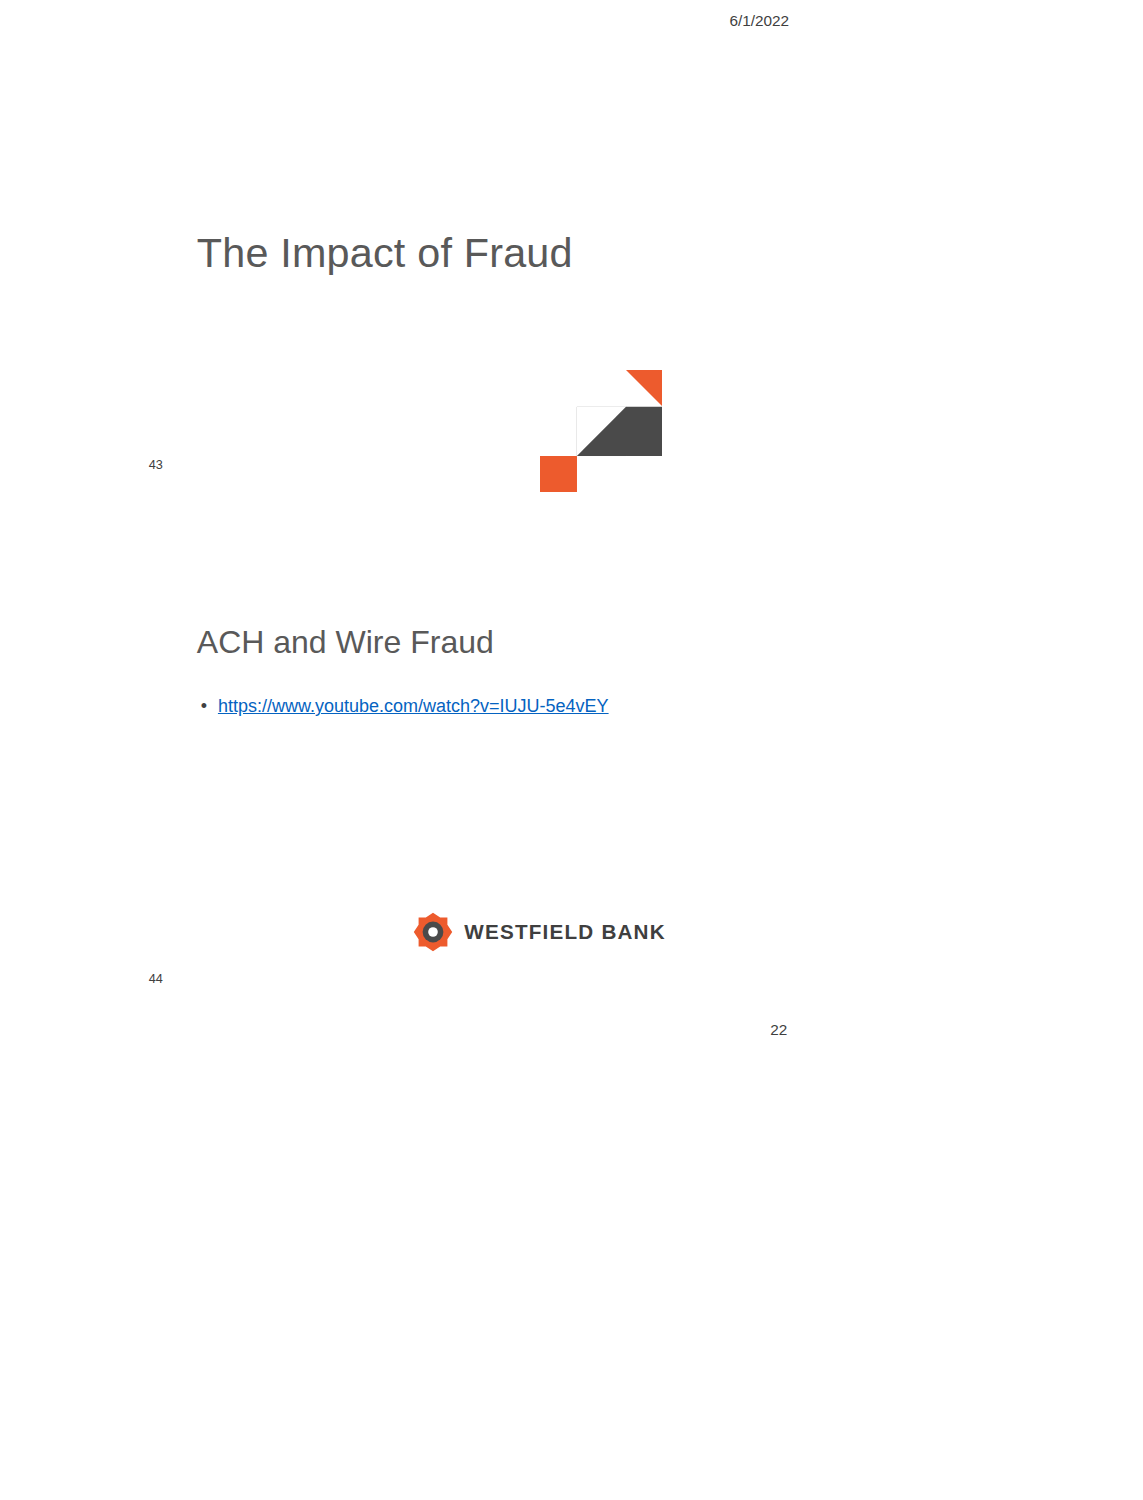6/1/2022
The Impact of Fraud
43
ACH and Wire Fraud
https://www.youtube.com/watch?v=IUJU-5e4vEY
WESTFIELD BANK
44
22